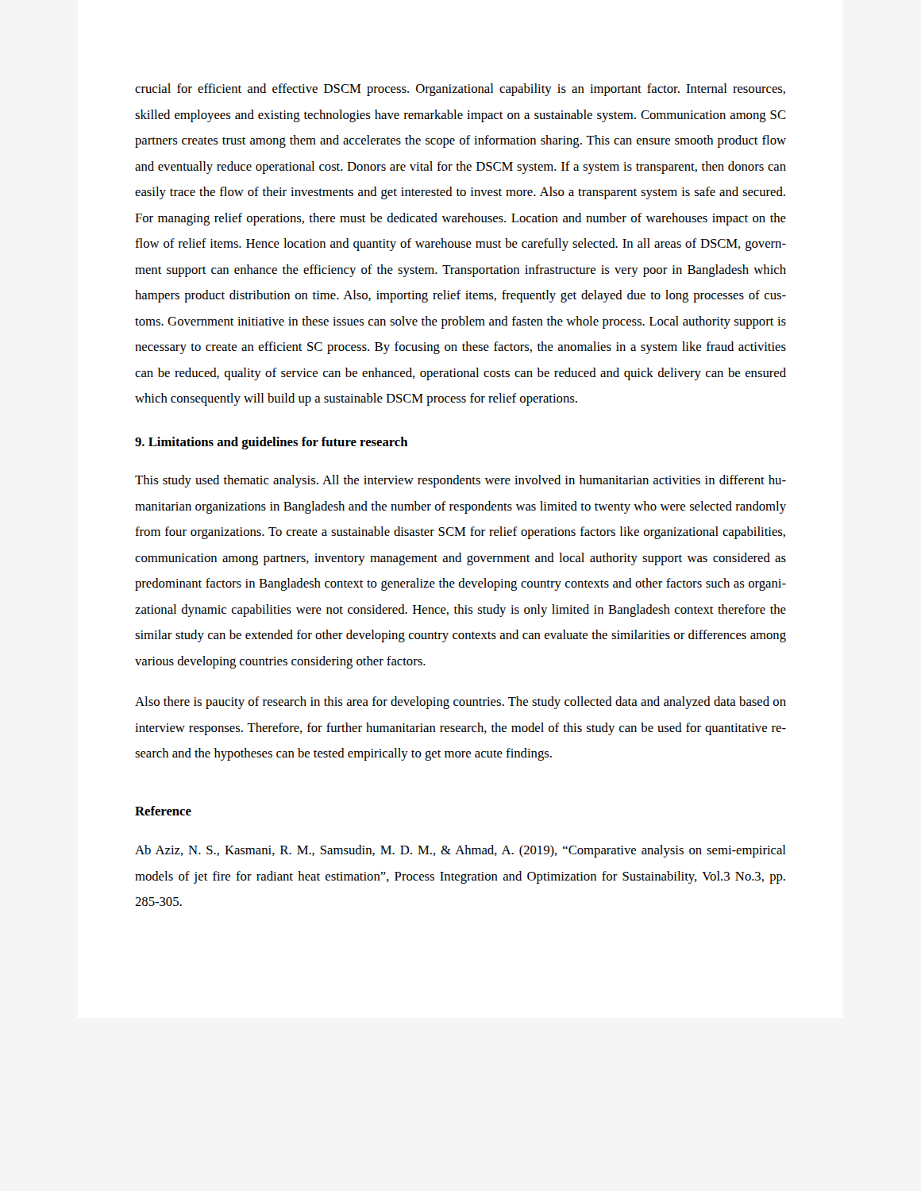crucial for efficient and effective DSCM process. Organizational capability is an important factor. Internal resources, skilled employees and existing technologies have remarkable impact on a sustainable system. Communication among SC partners creates trust among them and accelerates the scope of information sharing. This can ensure smooth product flow and eventually reduce operational cost. Donors are vital for the DSCM system. If a system is transparent, then donors can easily trace the flow of their investments and get interested to invest more. Also a transparent system is safe and secured. For managing relief operations, there must be dedicated warehouses. Location and number of warehouses impact on the flow of relief items. Hence location and quantity of warehouse must be carefully selected. In all areas of DSCM, government support can enhance the efficiency of the system. Transportation infrastructure is very poor in Bangladesh which hampers product distribution on time. Also, importing relief items, frequently get delayed due to long processes of customs. Government initiative in these issues can solve the problem and fasten the whole process. Local authority support is necessary to create an efficient SC process. By focusing on these factors, the anomalies in a system like fraud activities can be reduced, quality of service can be enhanced, operational costs can be reduced and quick delivery can be ensured which consequently will build up a sustainable DSCM process for relief operations.
9. Limitations and guidelines for future research
This study used thematic analysis. All the interview respondents were involved in humanitarian activities in different humanitarian organizations in Bangladesh and the number of respondents was limited to twenty who were selected randomly from four organizations. To create a sustainable disaster SCM for relief operations factors like organizational capabilities, communication among partners, inventory management and government and local authority support was considered as predominant factors in Bangladesh context to generalize the developing country contexts and other factors such as organizational dynamic capabilities were not considered. Hence, this study is only limited in Bangladesh context therefore the similar study can be extended for other developing country contexts and can evaluate the similarities or differences among various developing countries considering other factors.
Also there is paucity of research in this area for developing countries. The study collected data and analyzed data based on interview responses. Therefore, for further humanitarian research, the model of this study can be used for quantitative research and the hypotheses can be tested empirically to get more acute findings.
Reference
Ab Aziz, N. S., Kasmani, R. M., Samsudin, M. D. M., & Ahmad, A. (2019), “Comparative analysis on semi-empirical models of jet fire for radiant heat estimation”, Process Integration and Optimization for Sustainability, Vol.3 No.3, pp. 285-305.